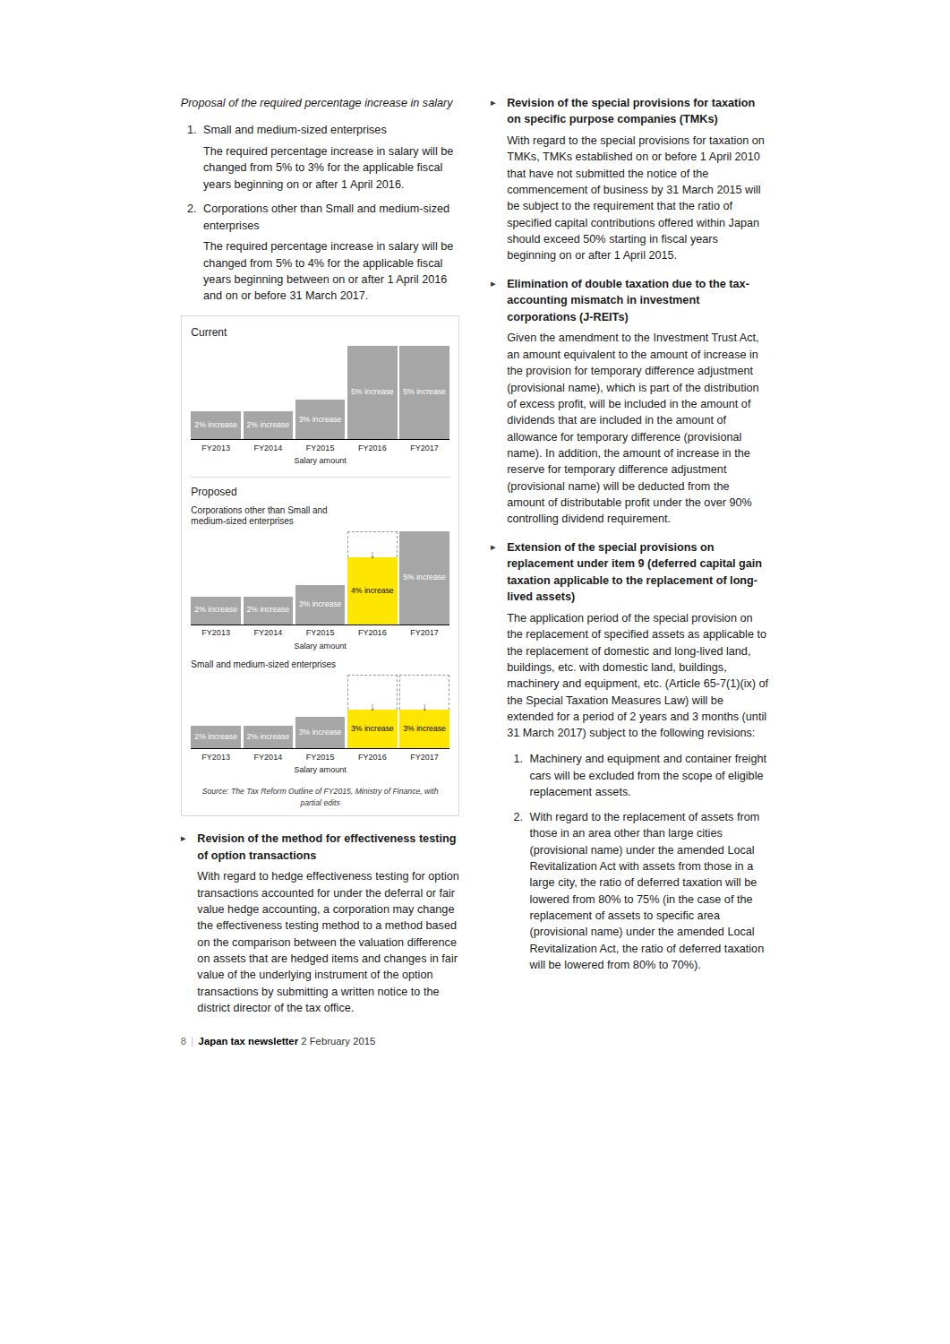Proposal of the required percentage increase in salary
Small and medium-sized enterprises
The required percentage increase in salary will be changed from 5% to 3% for the applicable fiscal years beginning on or after 1 April 2016.
Corporations other than Small and medium-sized enterprises
The required percentage increase in salary will be changed from 5% to 4% for the applicable fiscal years beginning between on or after 1 April 2016 and on or before 31 March 2017.
Current
2% increase
2% increase
3% increase
5% increase
5% increase
FY2013
FY2014
FY2015
FY2016
FY2017
Salary amount
Proposed
Corporations other than Small and
medium-sized enterprises
2% increase
2% increase
3% increase
↓
4% increase
5% increase
FY2013
FY2014
FY2015
FY2016
FY2017
Salary amount
Small and medium-sized enterprises
2% increase
2% increase
3% increase
↓
3% increase
↓
3% increase
FY2013
FY2014
FY2015
FY2016
FY2017
Salary amount
Source: The Tax Reform Outline of FY2015, Ministry of Finance, with partial edits
▸
Revision of the method for effectiveness testing of option transactions
With regard to hedge effectiveness testing for option transactions accounted for under the deferral or fair value hedge accounting, a corporation may change the effectiveness testing method to a method based on the comparison between the valuation difference on assets that are hedged items and changes in fair value of the underlying instrument of the option transactions by submitting a written notice to the district director of the tax office.
▸
Revision of the special provisions for taxation on specific purpose companies (TMKs)
With regard to the special provisions for taxation on TMKs, TMKs established on or before 1 April 2010 that have not submitted the notice of the commencement of business by 31 March 2015 will be subject to the requirement that the ratio of specified capital contributions offered within Japan should exceed 50% starting in fiscal years beginning on or after 1 April 2015.
▸
Elimination of double taxation due to the tax-accounting mismatch in investment corporations (J-REITs)
Given the amendment to the Investment Trust Act, an amount equivalent to the amount of increase in the provision for temporary difference adjustment (provisional name), which is part of the distribution of excess profit, will be included in the amount of dividends that are included in the amount of allowance for temporary difference (provisional name). In addition, the amount of increase in the reserve for temporary difference adjustment (provisional name) will be deducted from the amount of distributable profit under the over 90% controlling dividend requirement.
▸
Extension of the special provisions on replacement under item 9 (deferred capital gain taxation applicable to the replacement of long-lived assets)
The application period of the special provision on the replacement of specified assets as applicable to the replacement of domestic and long-lived land, buildings, etc. with domestic land, buildings, machinery and equipment, etc. (Article 65-7(1)(ix) of the Special Taxation Measures Law) will be extended for a period of 2 years and 3 months (until 31 March 2017) subject to the following revisions:
Machinery and equipment and container freight cars will be excluded from the scope of eligible replacement assets.
With regard to the replacement of assets from those in an area other than large cities (provisional name) under the amended Local Revitalization Act with assets from those in a large city, the ratio of deferred taxation will be lowered from 80% to 75% (in the case of the replacement of assets to specific area (provisional name) under the amended Local Revitalization Act, the ratio of deferred taxation will be lowered from 80% to 70%).
8|Japan tax newsletter 2 February 2015